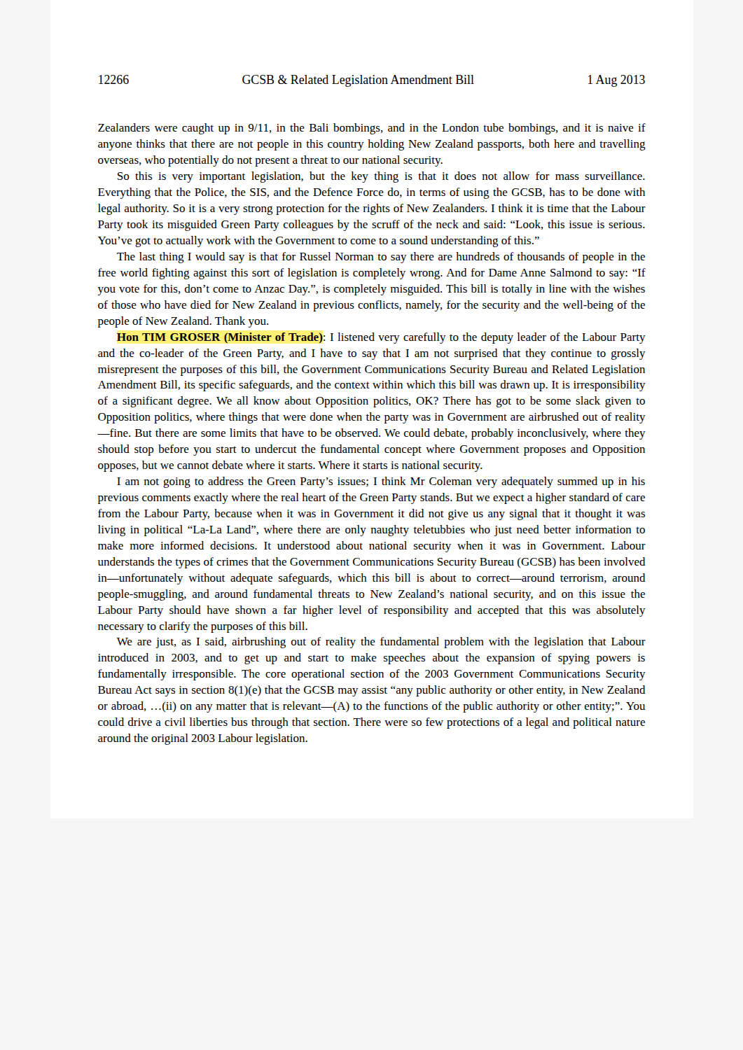12266 GCSB & Related Legislation Amendment Bill 1 Aug 2013
Zealanders were caught up in 9/11, in the Bali bombings, and in the London tube bombings, and it is naive if anyone thinks that there are not people in this country holding New Zealand passports, both here and travelling overseas, who potentially do not present a threat to our national security.
So this is very important legislation, but the key thing is that it does not allow for mass surveillance. Everything that the Police, the SIS, and the Defence Force do, in terms of using the GCSB, has to be done with legal authority. So it is a very strong protection for the rights of New Zealanders. I think it is time that the Labour Party took its misguided Green Party colleagues by the scruff of the neck and said: “Look, this issue is serious. You’ve got to actually work with the Government to come to a sound understanding of this.”
The last thing I would say is that for Russel Norman to say there are hundreds of thousands of people in the free world fighting against this sort of legislation is completely wrong. And for Dame Anne Salmond to say: “If you vote for this, don’t come to Anzac Day.”, is completely misguided. This bill is totally in line with the wishes of those who have died for New Zealand in previous conflicts, namely, for the security and the well-being of the people of New Zealand. Thank you.
Hon TIM GROSER (Minister of Trade): I listened very carefully to the deputy leader of the Labour Party and the co-leader of the Green Party, and I have to say that I am not surprised that they continue to grossly misrepresent the purposes of this bill, the Government Communications Security Bureau and Related Legislation Amendment Bill, its specific safeguards, and the context within which this bill was drawn up. It is irresponsibility of a significant degree. We all know about Opposition politics, OK? There has got to be some slack given to Opposition politics, where things that were done when the party was in Government are airbrushed out of reality—fine. But there are some limits that have to be observed. We could debate, probably inconclusively, where they should stop before you start to undercut the fundamental concept where Government proposes and Opposition opposes, but we cannot debate where it starts. Where it starts is national security.
I am not going to address the Green Party’s issues; I think Mr Coleman very adequately summed up in his previous comments exactly where the real heart of the Green Party stands. But we expect a higher standard of care from the Labour Party, because when it was in Government it did not give us any signal that it thought it was living in political “La-La Land”, where there are only naughty teletubbies who just need better information to make more informed decisions. It understood about national security when it was in Government. Labour understands the types of crimes that the Government Communications Security Bureau (GCSB) has been involved in—unfortunately without adequate safeguards, which this bill is about to correct—around terrorism, around people-smuggling, and around fundamental threats to New Zealand’s national security, and on this issue the Labour Party should have shown a far higher level of responsibility and accepted that this was absolutely necessary to clarify the purposes of this bill.
We are just, as I said, airbrushing out of reality the fundamental problem with the legislation that Labour introduced in 2003, and to get up and start to make speeches about the expansion of spying powers is fundamentally irresponsible. The core operational section of the 2003 Government Communications Security Bureau Act says in section 8(1)(e) that the GCSB may assist “any public authority or other entity, in New Zealand or abroad, …(ii) on any matter that is relevant—(A) to the functions of the public authority or other entity;”. You could drive a civil liberties bus through that section. There were so few protections of a legal and political nature around the original 2003 Labour legislation.